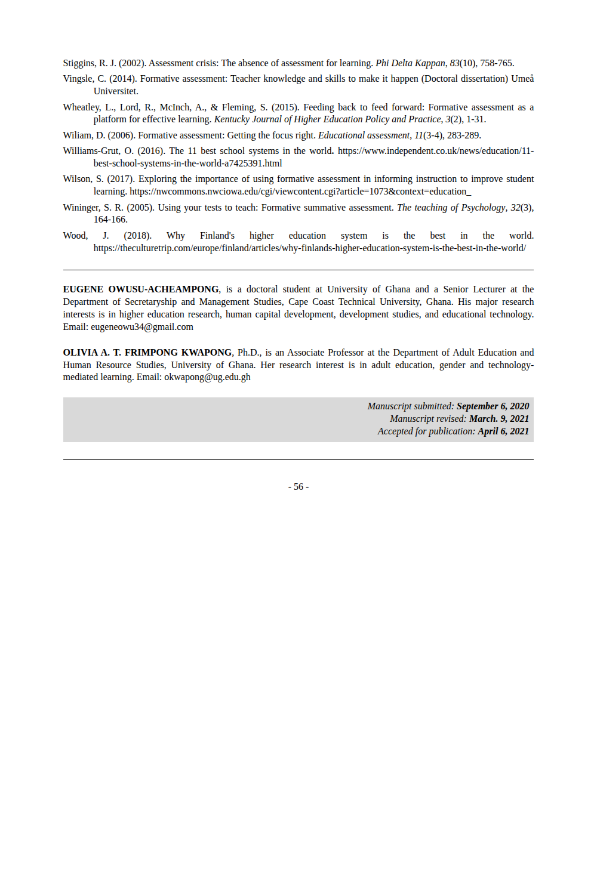Stiggins, R. J. (2002). Assessment crisis: The absence of assessment for learning. Phi Delta Kappan, 83(10), 758-765.
Vingsle, C. (2014). Formative assessment: Teacher knowledge and skills to make it happen (Doctoral dissertation) Umeå Universitet.
Wheatley, L., Lord, R., McInch, A., & Fleming, S. (2015). Feeding back to feed forward: Formative assessment as a platform for effective learning. Kentucky Journal of Higher Education Policy and Practice, 3(2), 1-31.
Wiliam, D. (2006). Formative assessment: Getting the focus right. Educational assessment, 11(3-4), 283-289.
Williams-Grut, O. (2016). The 11 best school systems in the world. https://www.independent.co.uk/news/education/11-best-school-systems-in-the-world-a7425391.html
Wilson, S. (2017). Exploring the importance of using formative assessment in informing instruction to improve student learning. https://nwcommons.nwciowa.edu/cgi/viewcontent.cgi?article=1073&context=education_
Wininger, S. R. (2005). Using your tests to teach: Formative summative assessment. The teaching of Psychology, 32(3), 164-166.
Wood, J. (2018). Why Finland's higher education system is the best in the world. https://theculturetrip.com/europe/finland/articles/why-finlands-higher-education-system-is-the-best-in-the-world/
EUGENE OWUSU-ACHEAMPONG, is a doctoral student at University of Ghana and a Senior Lecturer at the Department of Secretaryship and Management Studies, Cape Coast Technical University, Ghana. His major research interests is in higher education research, human capital development, development studies, and educational technology. Email: eugeneowu34@gmail.com
OLIVIA A. T. FRIMPONG KWAPONG, Ph.D., is an Associate Professor at the Department of Adult Education and Human Resource Studies, University of Ghana. Her research interest is in adult education, gender and technology-mediated learning. Email: okwapong@ug.edu.gh
Manuscript submitted: September 6, 2020
Manuscript revised: March. 9, 2021
Accepted for publication: April 6, 2021
- 56 -